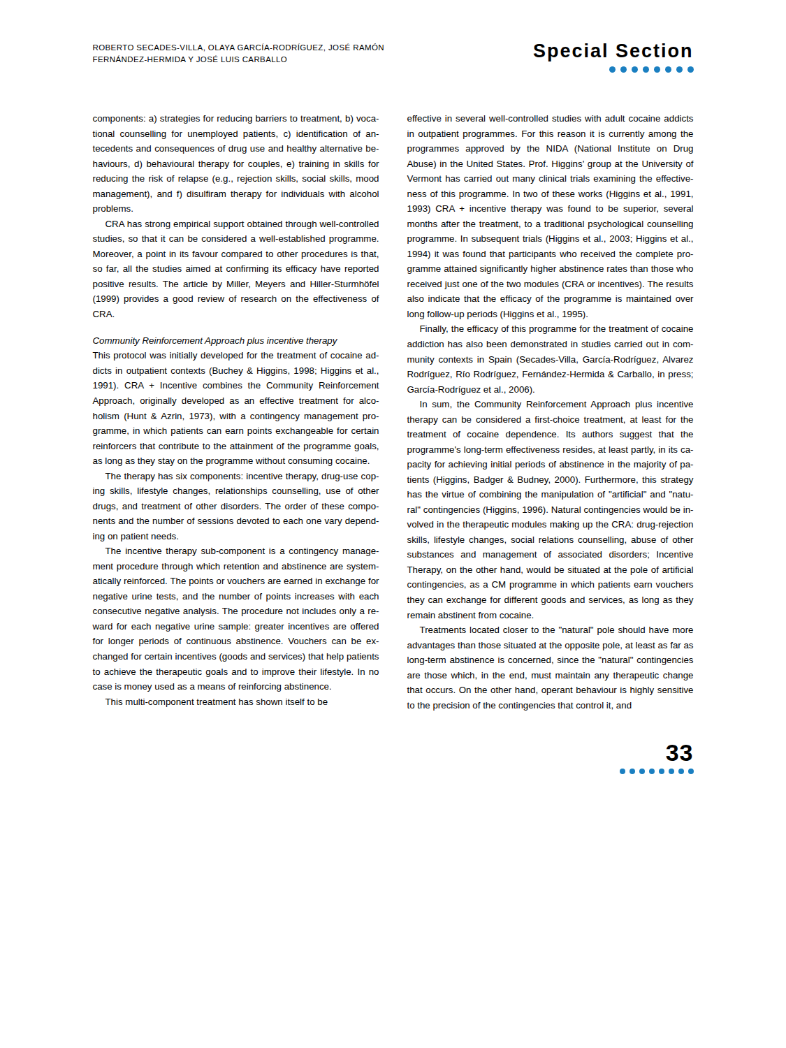Roberto Secades-Villa, Olaya García-Rodríguez, José Ramón
Fernández-Hermida y José Luis Carballo
Special Section
components: a) strategies for reducing barriers to treatment, b) vocational counselling for unemployed patients, c) identification of antecedents and consequences of drug use and healthy alternative behaviours, d) behavioural therapy for couples, e) training in skills for reducing the risk of relapse (e.g., rejection skills, social skills, mood management), and f) disulfiram therapy for individuals with alcohol problems.
CRA has strong empirical support obtained through well-controlled studies, so that it can be considered a well-established programme. Moreover, a point in its favour compared to other procedures is that, so far, all the studies aimed at confirming its efficacy have reported positive results. The article by Miller, Meyers and Hiller-Sturmhöfel (1999) provides a good review of research on the effectiveness of CRA.
Community Reinforcement Approach plus incentive therapy
This protocol was initially developed for the treatment of cocaine addicts in outpatient contexts (Buchey & Higgins, 1998; Higgins et al., 1991). CRA + Incentive combines the Community Reinforcement Approach, originally developed as an effective treatment for alcoholism (Hunt & Azrin, 1973), with a contingency management programme, in which patients can earn points exchangeable for certain reinforcers that contribute to the attainment of the programme goals, as long as they stay on the programme without consuming cocaine.
The therapy has six components: incentive therapy, drug-use coping skills, lifestyle changes, relationships counselling, use of other drugs, and treatment of other disorders. The order of these components and the number of sessions devoted to each one vary depending on patient needs.
The incentive therapy sub-component is a contingency management procedure through which retention and abstinence are systematically reinforced. The points or vouchers are earned in exchange for negative urine tests, and the number of points increases with each consecutive negative analysis. The procedure not includes only a reward for each negative urine sample: greater incentives are offered for longer periods of continuous abstinence. Vouchers can be exchanged for certain incentives (goods and services) that help patients to achieve the therapeutic goals and to improve their lifestyle. In no case is money used as a means of reinforcing abstinence.
This multi-component treatment has shown itself to be
effective in several well-controlled studies with adult cocaine addicts in outpatient programmes. For this reason it is currently among the programmes approved by the NIDA (National Institute on Drug Abuse) in the United States. Prof. Higgins' group at the University of Vermont has carried out many clinical trials examining the effectiveness of this programme. In two of these works (Higgins et al., 1991, 1993) CRA + incentive therapy was found to be superior, several months after the treatment, to a traditional psychological counselling programme. In subsequent trials (Higgins et al., 2003; Higgins et al., 1994) it was found that participants who received the complete programme attained significantly higher abstinence rates than those who received just one of the two modules (CRA or incentives). The results also indicate that the efficacy of the programme is maintained over long follow-up periods (Higgins et al., 1995).
Finally, the efficacy of this programme for the treatment of cocaine addiction has also been demonstrated in studies carried out in community contexts in Spain (Secades-Villa, García-Rodríguez, Alvarez Rodríguez, Río Rodríguez, Fernández-Hermida & Carballo, in press; García-Rodríguez et al., 2006).
In sum, the Community Reinforcement Approach plus incentive therapy can be considered a first-choice treatment, at least for the treatment of cocaine dependence. Its authors suggest that the programme's long-term effectiveness resides, at least partly, in its capacity for achieving initial periods of abstinence in the majority of patients (Higgins, Badger & Budney, 2000). Furthermore, this strategy has the virtue of combining the manipulation of "artificial" and "natural" contingencies (Higgins, 1996). Natural contingencies would be involved in the therapeutic modules making up the CRA: drug-rejection skills, lifestyle changes, social relations counselling, abuse of other substances and management of associated disorders; Incentive Therapy, on the other hand, would be situated at the pole of artificial contingencies, as a CM programme in which patients earn vouchers they can exchange for different goods and services, as long as they remain abstinent from cocaine.
Treatments located closer to the "natural" pole should have more advantages than those situated at the opposite pole, at least as far as long-term abstinence is concerned, since the "natural" contingencies are those which, in the end, must maintain any therapeutic change that occurs. On the other hand, operant behaviour is highly sensitive to the precision of the contingencies that control it, and
33